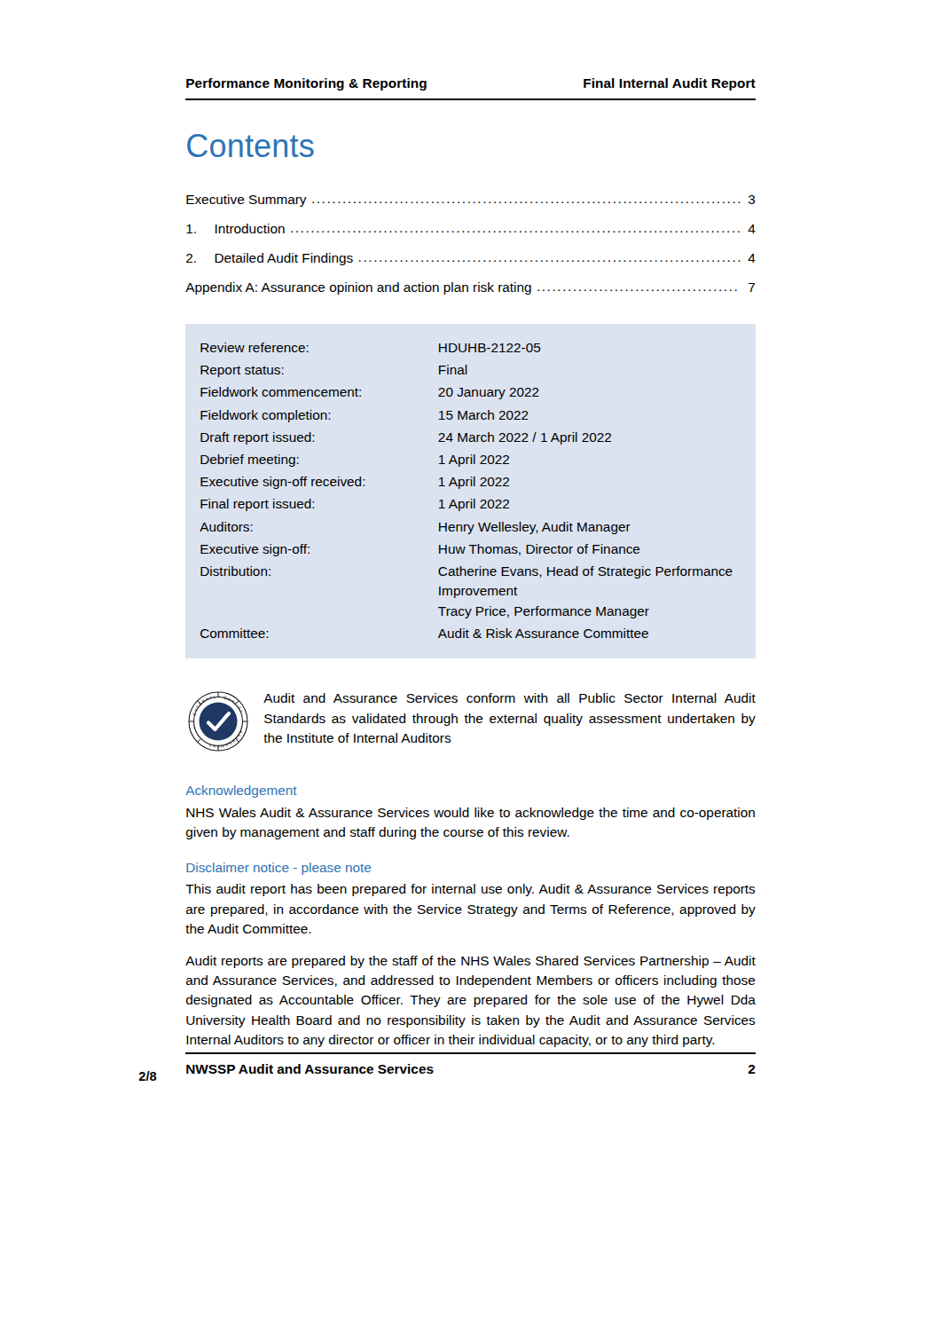Performance Monitoring & Reporting
Final Internal Audit Report
Contents
Executive Summary .......................................................................................... 3
1. Introduction ............................................................................................ 4
2. Detailed Audit Findings .............................................................................. 4
Appendix A: Assurance opinion and action plan risk rating ....................................... 7
| Review reference: | HDUHB-2122-05 |
| Report status: | Final |
| Fieldwork commencement: | 20 January 2022 |
| Fieldwork completion: | 15 March 2022 |
| Draft report issued: | 24 March 2022 / 1 April 2022 |
| Debrief meeting: | 1 April 2022 |
| Executive sign-off received: | 1 April 2022 |
| Final report issued: | 1 April 2022 |
| Auditors: | Henry Wellesley, Audit Manager |
| Executive sign-off: | Huw Thomas, Director of Finance |
| Distribution: | Catherine Evans, Head of Strategic Performance Improvement Tracy Price, Performance Manager |
| Committee: | Audit & Risk Assurance Committee |
EXTERNAL • QUALITY ASSESSMENT
Audit and Assurance Services conform with all Public Sector Internal Audit Standards as validated through the external quality assessment undertaken by the Institute of Internal Auditors
Acknowledgement
NHS Wales Audit & Assurance Services would like to acknowledge the time and co-operation given by management and staff during the course of this review.
Disclaimer notice - please note
This audit report has been prepared for internal use only. Audit & Assurance Services reports are prepared, in accordance with the Service Strategy and Terms of Reference, approved by the Audit Committee.
Audit reports are prepared by the staff of the NHS Wales Shared Services Partnership – Audit and Assurance Services, and addressed to Independent Members or officers including those designated as Accountable Officer. They are prepared for the sole use of the Hywel Dda University Health Board and no responsibility is taken by the Audit and Assurance Services Internal Auditors to any director or officer in their individual capacity, or to any third party.
NWSSP Audit and Assurance Services
2
2/8